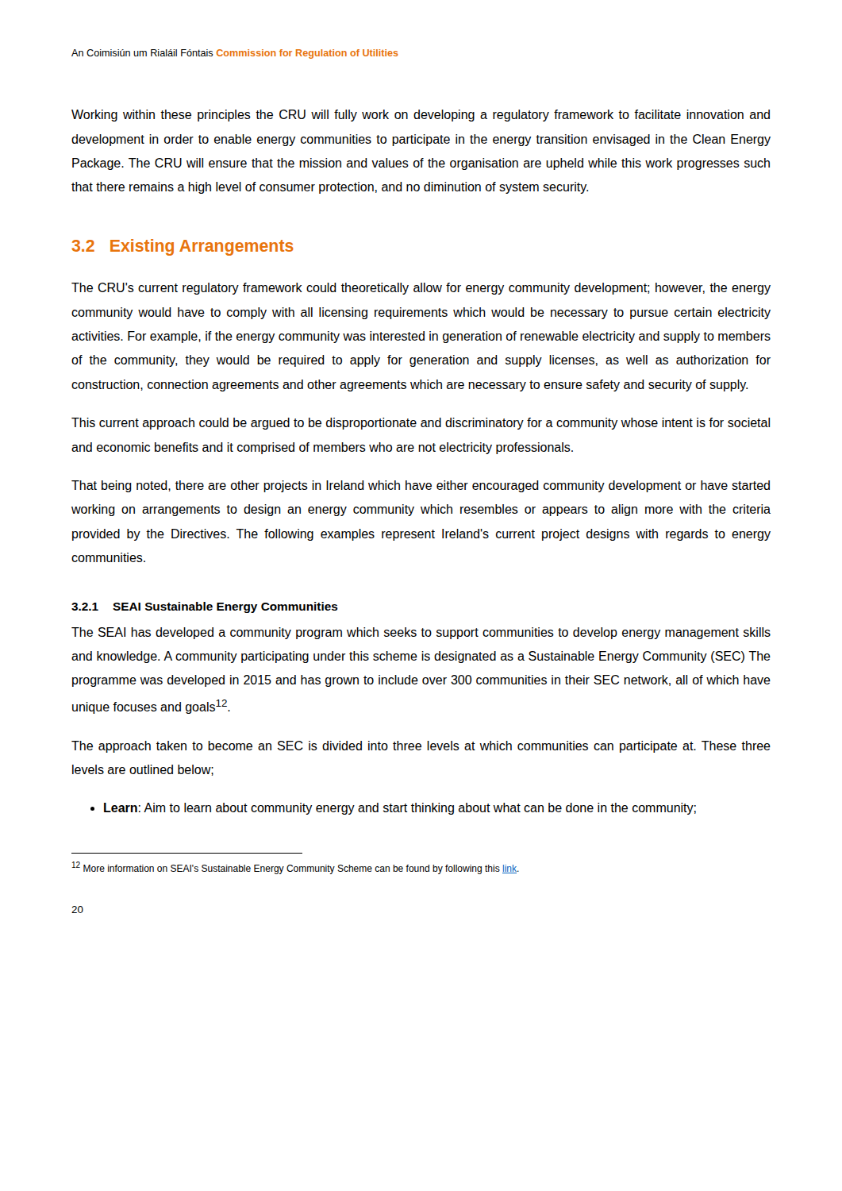An Coimisiún um Rialáil Fóntais Commission for Regulation of Utilities
Working within these principles the CRU will fully work on developing a regulatory framework to facilitate innovation and development in order to enable energy communities to participate in the energy transition envisaged in the Clean Energy Package. The CRU will ensure that the mission and values of the organisation are upheld while this work progresses such that there remains a high level of consumer protection, and no diminution of system security.
3.2 Existing Arrangements
The CRU's current regulatory framework could theoretically allow for energy community development; however, the energy community would have to comply with all licensing requirements which would be necessary to pursue certain electricity activities. For example, if the energy community was interested in generation of renewable electricity and supply to members of the community, they would be required to apply for generation and supply licenses, as well as authorization for construction, connection agreements and other agreements which are necessary to ensure safety and security of supply.
This current approach could be argued to be disproportionate and discriminatory for a community whose intent is for societal and economic benefits and it comprised of members who are not electricity professionals.
That being noted, there are other projects in Ireland which have either encouraged community development or have started working on arrangements to design an energy community which resembles or appears to align more with the criteria provided by the Directives. The following examples represent Ireland's current project designs with regards to energy communities.
3.2.1 SEAI Sustainable Energy Communities
The SEAI has developed a community program which seeks to support communities to develop energy management skills and knowledge. A community participating under this scheme is designated as a Sustainable Energy Community (SEC) The programme was developed in 2015 and has grown to include over 300 communities in their SEC network, all of which have unique focuses and goals12.
The approach taken to become an SEC is divided into three levels at which communities can participate at. These three levels are outlined below;
Learn: Aim to learn about community energy and start thinking about what can be done in the community;
12 More information on SEAI's Sustainable Energy Community Scheme can be found by following this link.
20